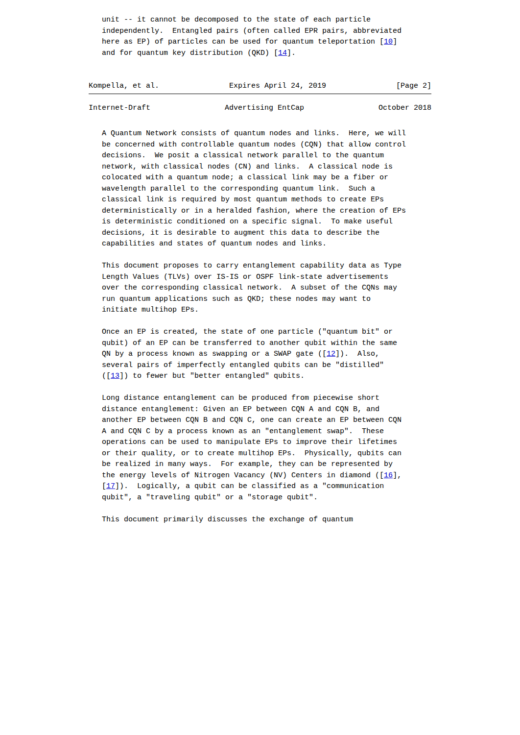unit -- it cannot be decomposed to the state of each particle
   independently.  Entangled pairs (often called EPR pairs, abbreviated
   here as EP) of particles can be used for quantum teleportation [10]
   and for quantum key distribution (QKD) [14].
Kompella, et al. Expires April 24, 2019 [Page 2]
Internet-Draft Advertising EntCap October 2018
   A Quantum Network consists of quantum nodes and links.  Here, we will
   be concerned with controllable quantum nodes (CQN) that allow control
   decisions.  We posit a classical network parallel to the quantum
   network, with classical nodes (CN) and links.  A classical node is
   colocated with a quantum node; a classical link may be a fiber or
   wavelength parallel to the corresponding quantum link.  Such a
   classical link is required by most quantum methods to create EPs
   deterministically or in a heralded fashion, where the creation of EPs
   is deterministic conditioned on a specific signal.  To make useful
   decisions, it is desirable to augment this data to describe the
   capabilities and states of quantum nodes and links.

   This document proposes to carry entanglement capability data as Type
   Length Values (TLVs) over IS-IS or OSPF link-state advertisements
   over the corresponding classical network.  A subset of the CQNs may
   run quantum applications such as QKD; these nodes may want to
   initiate multihop EPs.

   Once an EP is created, the state of one particle ("quantum bit" or
   qubit) of an EP can be transferred to another qubit within the same
   QN by a process known as swapping or a SWAP gate ([12]).  Also,
   several pairs of imperfectly entangled qubits can be "distilled"
   ([13]) to fewer but "better entangled" qubits.

   Long distance entanglement can be produced from piecewise short
   distance entanglement: Given an EP between CQN A and CQN B, and
   another EP between CQN B and CQN C, one can create an EP between CQN
   A and CQN C by a process known as an "entanglement swap".  These
   operations can be used to manipulate EPs to improve their lifetimes
   or their quality, or to create multihop EPs.  Physically, qubits can
   be realized in many ways.  For example, they can be represented by
   the energy levels of Nitrogen Vacancy (NV) Centers in diamond ([16],
   [17]).  Logically, a qubit can be classified as a "communication
   qubit", a "traveling qubit" or a "storage qubit".

   This document primarily discusses the exchange of quantum